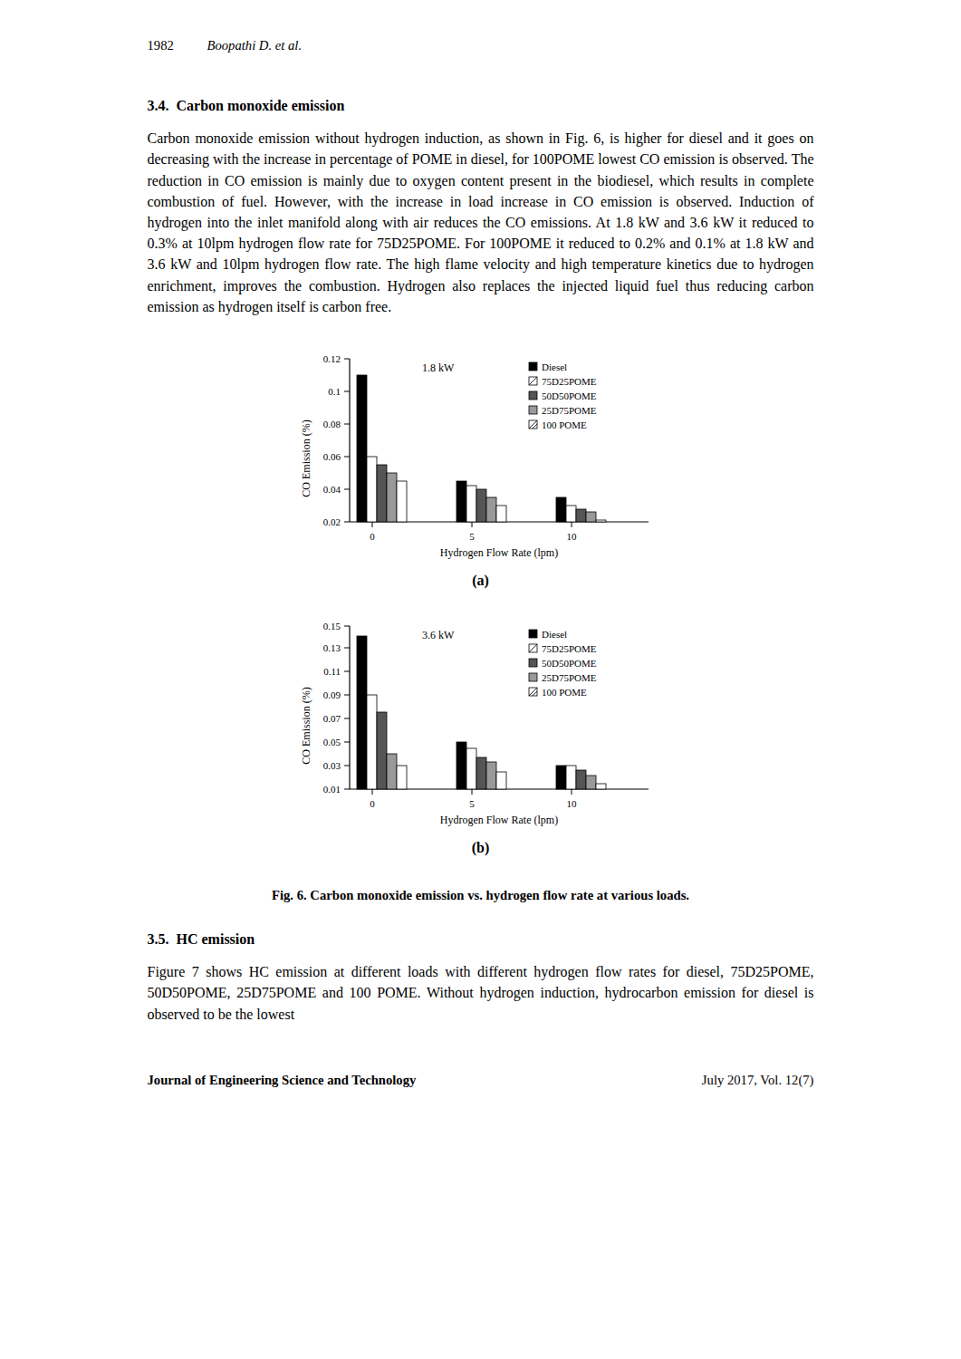1982 Boopathi D. et al.
3.4. Carbon monoxide emission
Carbon monoxide emission without hydrogen induction, as shown in Fig. 6, is higher for diesel and it goes on decreasing with the increase in percentage of POME in diesel, for 100POME lowest CO emission is observed. The reduction in CO emission is mainly due to oxygen content present in the biodiesel, which results in complete combustion of fuel. However, with the increase in load increase in CO emission is observed. Induction of hydrogen into the inlet manifold along with air reduces the CO emissions. At 1.8 kW and 3.6 kW it reduced to 0.3% at 10lpm hydrogen flow rate for 75D25POME. For 100POME it reduced to 0.2% and 0.1% at 1.8 kW and 3.6 kW and 10lpm hydrogen flow rate. The high flame velocity and high temperature kinetics due to hydrogen enrichment, improves the combustion. Hydrogen also replaces the injected liquid fuel thus reducing carbon emission as hydrogen itself is carbon free.
0.02 0.04 0.06 0.08 0.1 0.12 CO Emission (%) 0 5 10 Hydrogen Flow Rate (lpm) 1.8 kW Diesel 75D25POME 50D50POME 25D75POME 100 POME
(a)
0.01 0.03 0.05 0.07 0.09 0.11 0.13 0.15 CO Emission (%) 0 5 10 Hydrogen Flow Rate (lpm) 3.6 kW Diesel 75D25POME 50D50POME 25D75POME 100 POME
(b)
Fig. 6. Carbon monoxide emission vs. hydrogen flow rate at various loads.
3.5. HC emission
Figure 7 shows HC emission at different loads with different hydrogen flow rates for diesel, 75D25POME, 50D50POME, 25D75POME and 100 POME. Without hydrogen induction, hydrocarbon emission for diesel is observed to be the lowest
Journal of Engineering Science and Technology July 2017, Vol. 12(7)